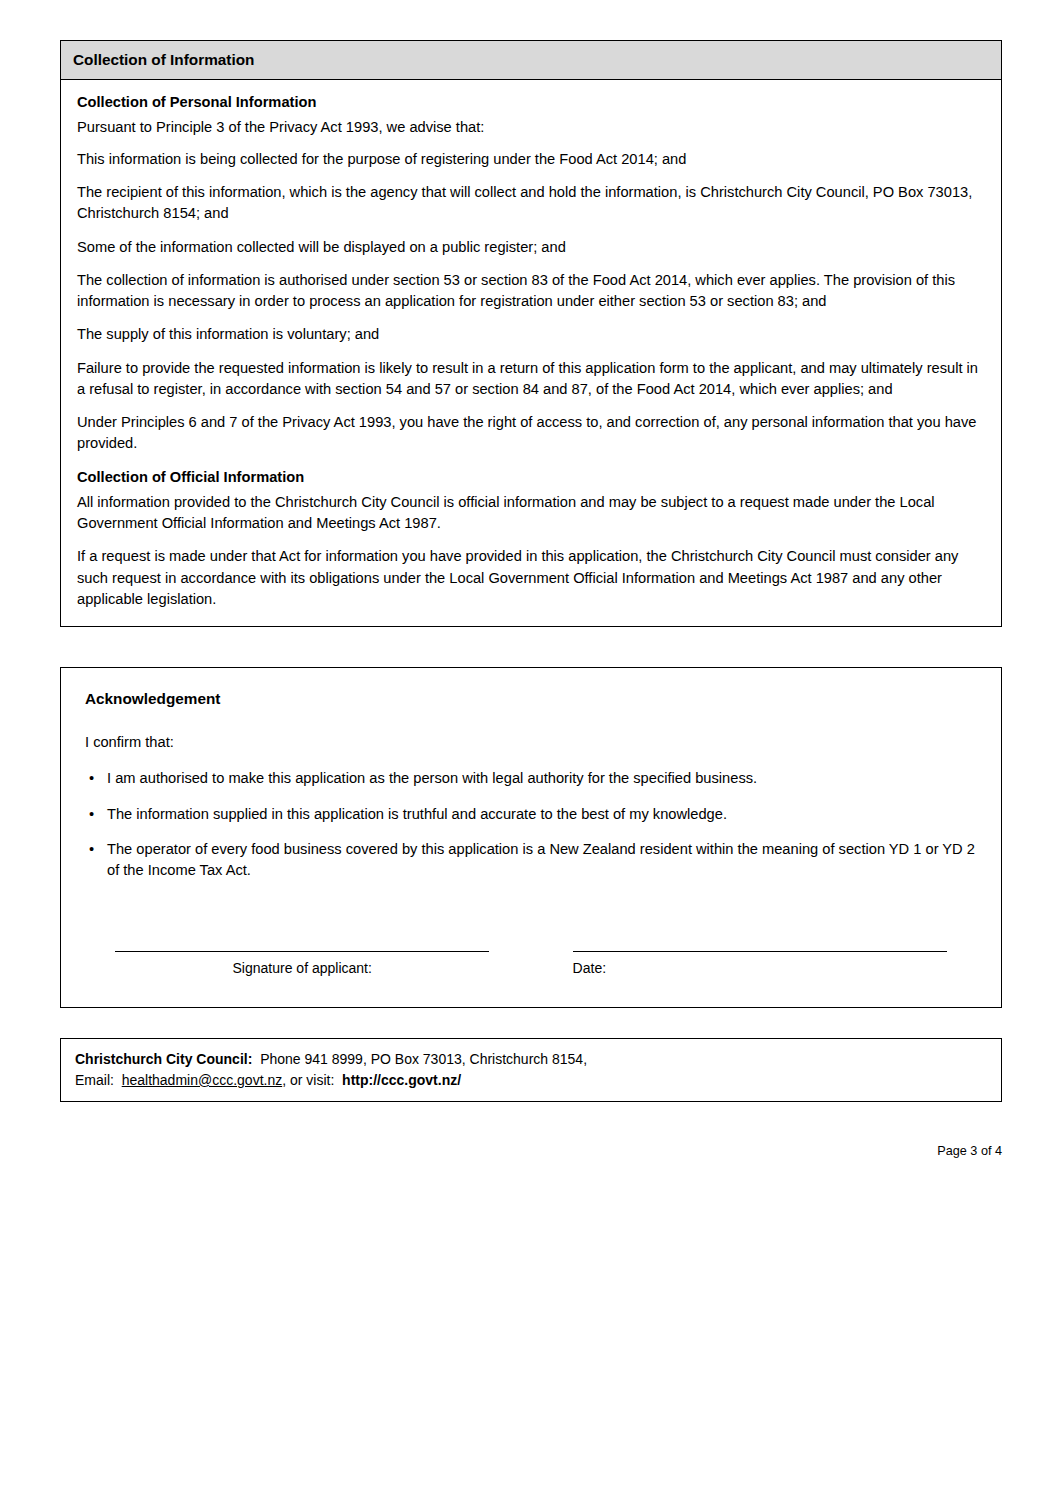Collection of Information
Collection of Personal Information
Pursuant to Principle 3 of the Privacy Act 1993, we advise that:
This information is being collected for the purpose of registering under the Food Act 2014; and
The recipient of this information, which is the agency that will collect and hold the information, is Christchurch City Council, PO Box 73013, Christchurch 8154; and
Some of the information collected will be displayed on a public register; and
The collection of information is authorised under section 53 or section 83 of the Food Act 2014, which ever applies. The provision of this information is necessary in order to process an application for registration under either section 53 or section 83; and
The supply of this information is voluntary; and
Failure to provide the requested information is likely to result in a return of this application form to the applicant, and may ultimately result in a refusal to register, in accordance with section 54 and 57 or section 84 and 87, of the Food Act 2014, which ever applies; and
Under Principles 6 and 7 of the Privacy Act 1993, you have the right of access to, and correction of, any personal information that you have provided.
Collection of Official Information
All information provided to the Christchurch City Council is official information and may be subject to a request made under the Local Government Official Information and Meetings Act 1987.
If a request is made under that Act for information you have provided in this application, the Christchurch City Council must consider any such request in accordance with its obligations under the Local Government Official Information and Meetings Act 1987 and any other applicable legislation.
Acknowledgement
I confirm that:
I am authorised to make this application as the person with legal authority for the specified business.
The information supplied in this application is truthful and accurate to the best of my knowledge.
The operator of every food business covered by this application is a New Zealand resident within the meaning of section YD 1 or YD 2 of the Income Tax Act.
Signature of applicant:
Date:
Christchurch City Council: Phone 941 8999, PO Box 73013, Christchurch 8154,
Email: healthadmin@ccc.govt.nz, or visit: http://ccc.govt.nz/
Page 3 of 4